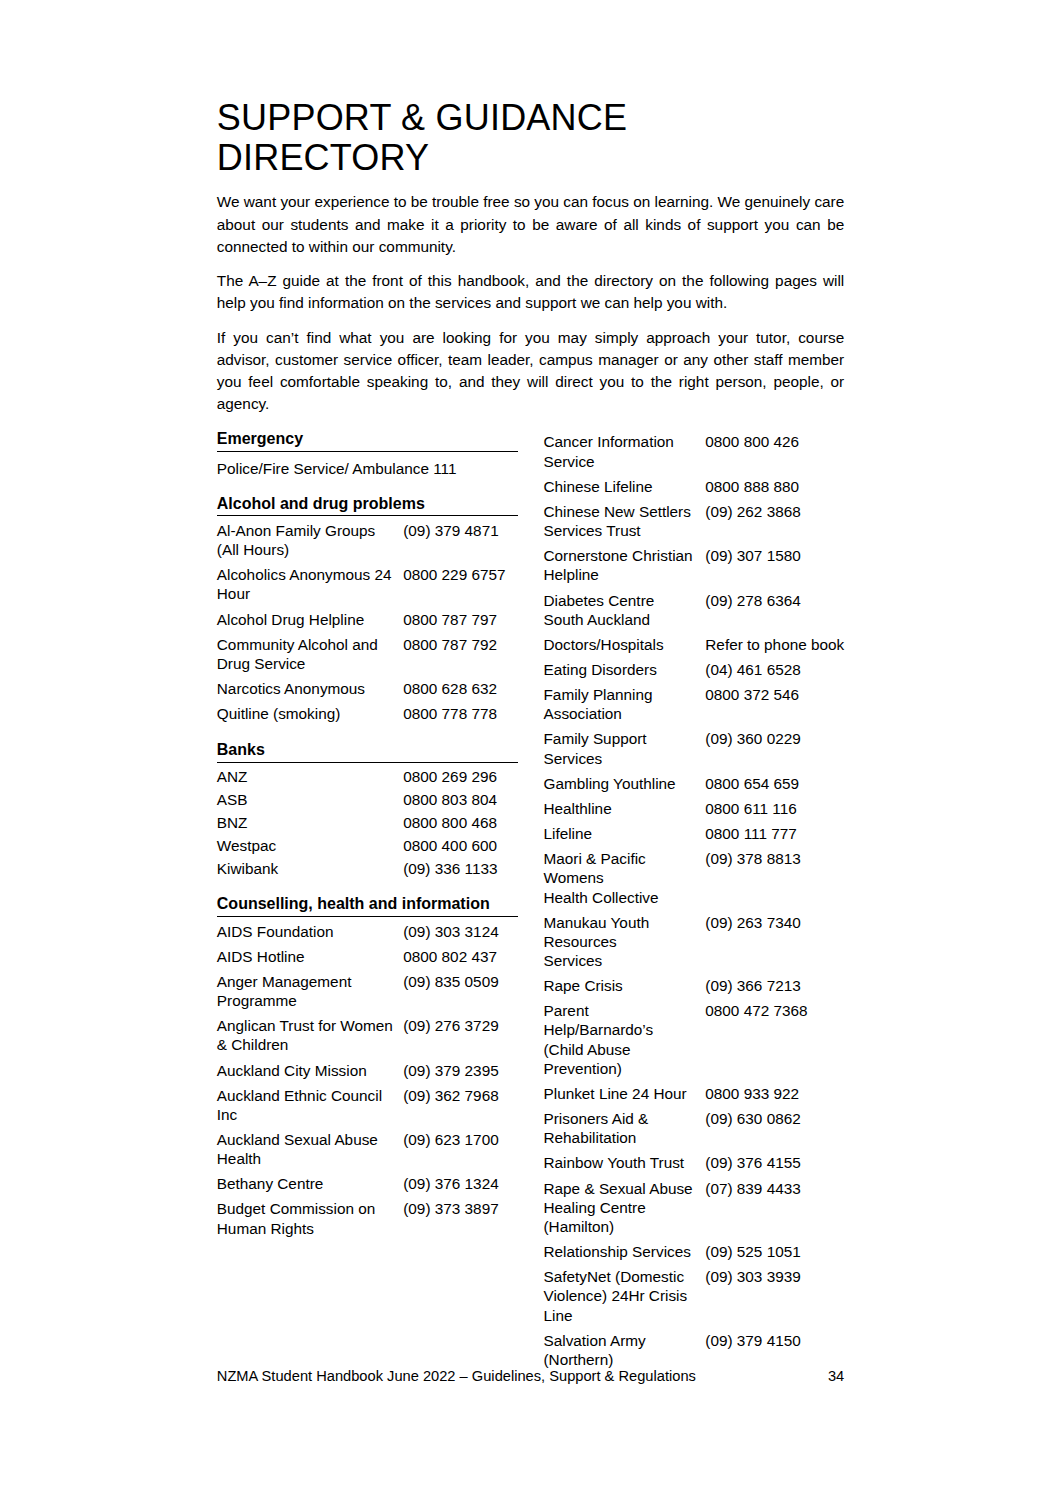SUPPORT & GUIDANCE DIRECTORY
We want your experience to be trouble free so you can focus on learning. We genuinely care about our students and make it a priority to be aware of all kinds of support you can be connected to within our community.
The A–Z guide at the front of this handbook, and the directory on the following pages will help you find information on the services and support we can help you with.
If you can’t find what you are looking for you may simply approach your tutor, course advisor, customer service officer, team leader, campus manager or any other staff member you feel comfortable speaking to, and they will direct you to the right person, people, or agency.
Emergency
Police/Fire Service/ Ambulance 111
Alcohol and drug problems
| Al-Anon Family Groups (All Hours) | (09) 379 4871 |
| Alcoholics Anonymous 24 Hour | 0800 229 6757 |
| Alcohol Drug Helpline | 0800 787 797 |
| Community Alcohol and Drug Service | 0800 787 792 |
| Narcotics Anonymous | 0800 628 632 |
| Quitline (smoking) | 0800 778 778 |
Banks
| ANZ | 0800 269 296 |
| ASB | 0800 803 804 |
| BNZ | 0800 800 468 |
| Westpac | 0800 400 600 |
| Kiwibank | (09) 336 1133 |
Counselling, health and information
| AIDS Foundation | (09) 303 3124 |
| AIDS Hotline | 0800 802 437 |
| Anger Management Programme | (09) 835 0509 |
| Anglican Trust for Women & Children | (09) 276 3729 |
| Auckland City Mission | (09) 379 2395 |
| Auckland Ethnic Council Inc | (09) 362 7968 |
| Auckland Sexual Abuse Health | (09) 623 1700 |
| Bethany Centre | (09) 376 1324 |
| Budget Commission on Human Rights | (09) 373 3897 |
| Cancer Information Service | 0800 800 426 |
| Chinese Lifeline | 0800 888 880 |
| Chinese New Settlers Services Trust | (09) 262 3868 |
| Cornerstone Christian Helpline | (09) 307 1580 |
| Diabetes Centre South Auckland | (09) 278 6364 |
| Doctors/Hospitals | Refer to phone book |
| Eating Disorders | (04) 461 6528 |
| Family Planning Association | 0800 372 546 |
| Family Support Services | (09) 360 0229 |
| Gambling Youthline | 0800 654 659 |
| Healthline | 0800 611 116 |
| Lifeline | 0800 111 777 |
| Maori & Pacific Womens Health Collective | (09) 378 8813 |
| Manukau Youth Resources Services | (09) 263 7340 |
| Rape Crisis | (09) 366 7213 |
| Parent Help/Barnardo’s (Child Abuse Prevention) | 0800 472 7368 |
| Plunket Line 24 Hour | 0800 933 922 |
| Prisoners Aid & Rehabilitation | (09) 630 0862 |
| Rainbow Youth Trust | (09) 376 4155 |
| Rape & Sexual Abuse Healing Centre (Hamilton) | (07) 839 4433 |
| Relationship Services | (09) 525 1051 |
| SafetyNet (Domestic Violence) 24Hr Crisis Line | (09) 303 3939 |
| Salvation Army (Northern) | (09) 379 4150 |
NZMA Student Handbook June 2022 – Guidelines, Support & Regulations
34